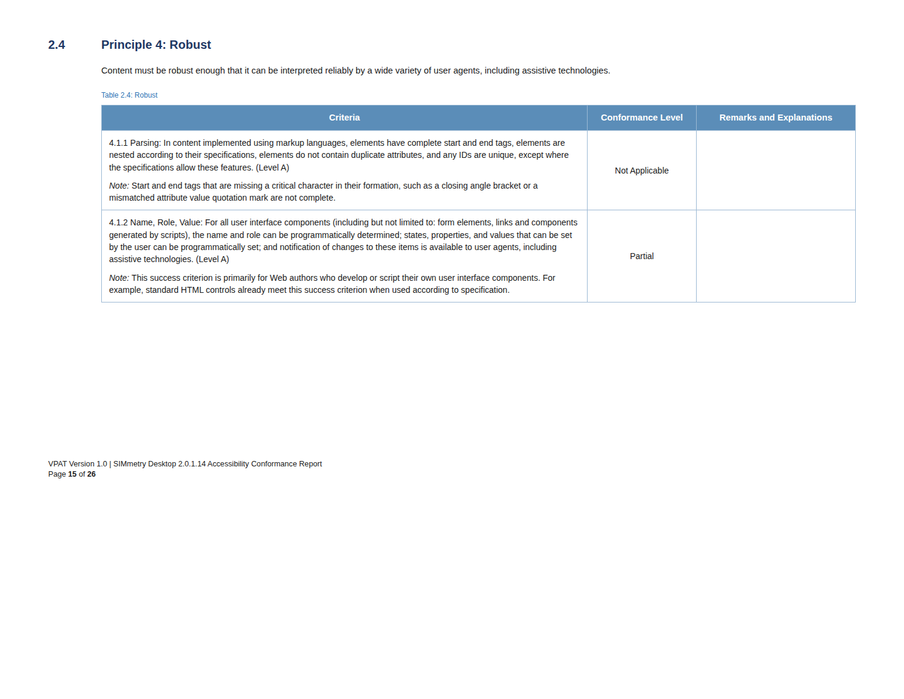2.4
Principle 4: Robust
Content must be robust enough that it can be interpreted reliably by a wide variety of user agents, including assistive technologies.
Table 2.4: Robust
| Criteria | Conformance Level | Remarks and Explanations |
| --- | --- | --- |
| 4.1.1 Parsing: In content implemented using markup languages, elements have complete start and end tags, elements are nested according to their specifications, elements do not contain duplicate attributes, and any IDs are unique, except where the specifications allow these features. (Level A) Note: Start and end tags that are missing a critical character in their formation, such as a closing angle bracket or a mismatched attribute value quotation mark are not complete. | Not Applicable | |
| 4.1.2 Name, Role, Value: For all user interface components (including but not limited to: form elements, links and components generated by scripts), the name and role can be programmatically determined; states, properties, and values that can be set by the user can be programmatically set; and notification of changes to these items is available to user agents, including assistive technologies. (Level A) Note: This success criterion is primarily for Web authors who develop or script their own user interface components. For example, standard HTML controls already meet this success criterion when used according to specification. | Partial | |
VPAT Version 1.0 | SIMmetry Desktop 2.0.1.14 Accessibility Conformance Report
Page 15 of 26